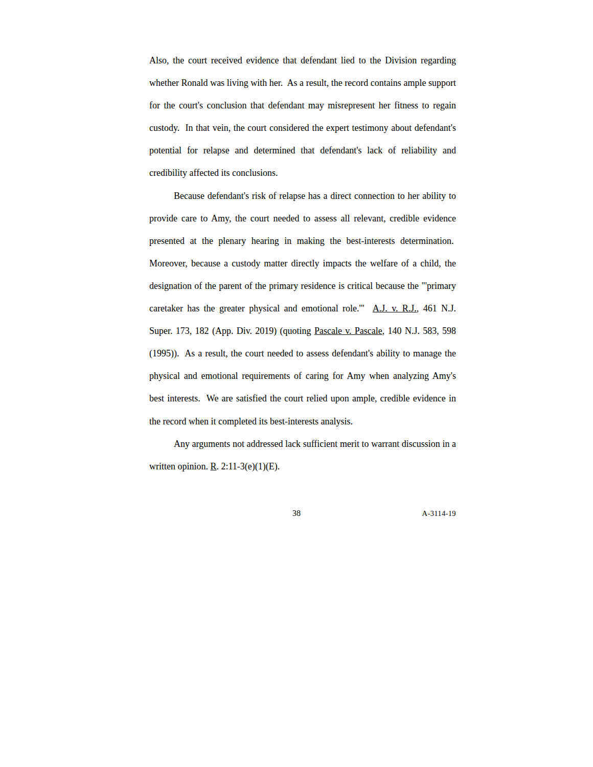Also, the court received evidence that defendant lied to the Division regarding whether Ronald was living with her. As a result, the record contains ample support for the court's conclusion that defendant may misrepresent her fitness to regain custody. In that vein, the court considered the expert testimony about defendant's potential for relapse and determined that defendant's lack of reliability and credibility affected its conclusions.
Because defendant's risk of relapse has a direct connection to her ability to provide care to Amy, the court needed to assess all relevant, credible evidence presented at the plenary hearing in making the best-interests determination. Moreover, because a custody matter directly impacts the welfare of a child, the designation of the parent of the primary residence is critical because the "'primary caretaker has the greater physical and emotional role.'" A.J. v. R.J., 461 N.J. Super. 173, 182 (App. Div. 2019) (quoting Pascale v. Pascale, 140 N.J. 583, 598 (1995)). As a result, the court needed to assess defendant's ability to manage the physical and emotional requirements of caring for Amy when analyzing Amy's best interests. We are satisfied the court relied upon ample, credible evidence in the record when it completed its best-interests analysis.
Any arguments not addressed lack sufficient merit to warrant discussion in a written opinion. R. 2:11-3(e)(1)(E).
38
A-3114-19